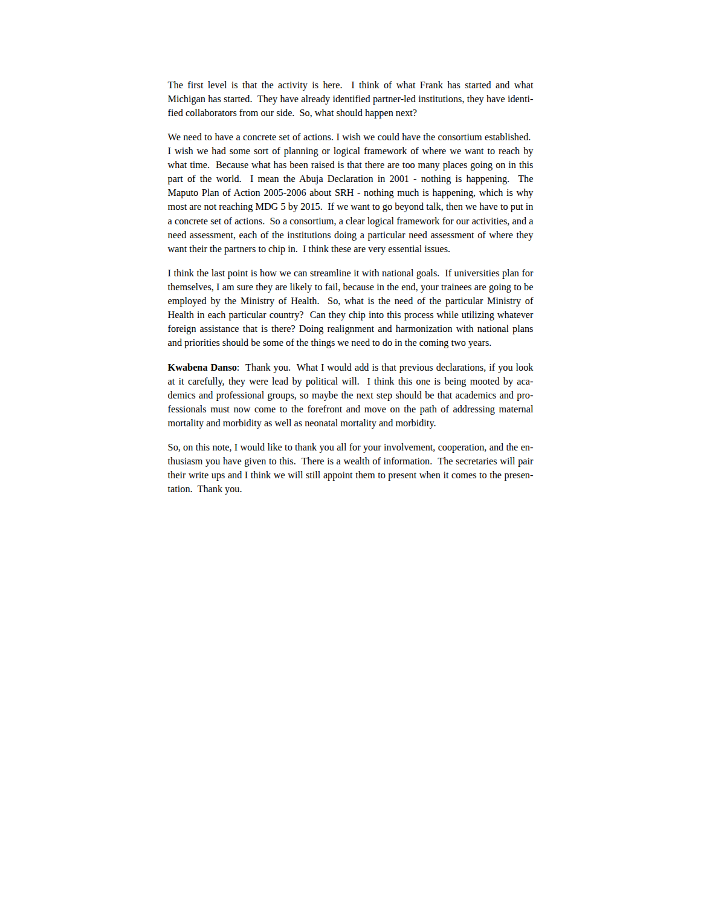The first level is that the activity is here. I think of what Frank has started and what Michigan has started. They have already identified partner-led institutions, they have identified collaborators from our side. So, what should happen next?
We need to have a concrete set of actions. I wish we could have the consortium established. I wish we had some sort of planning or logical framework of where we want to reach by what time. Because what has been raised is that there are too many places going on in this part of the world. I mean the Abuja Declaration in 2001 - nothing is happening. The Maputo Plan of Action 2005-2006 about SRH - nothing much is happening, which is why most are not reaching MDG 5 by 2015. If we want to go beyond talk, then we have to put in a concrete set of actions. So a consortium, a clear logical framework for our activities, and a need assessment, each of the institutions doing a particular need assessment of where they want their the partners to chip in. I think these are very essential issues.
I think the last point is how we can streamline it with national goals. If universities plan for themselves, I am sure they are likely to fail, because in the end, your trainees are going to be employed by the Ministry of Health. So, what is the need of the particular Ministry of Health in each particular country? Can they chip into this process while utilizing whatever foreign assistance that is there? Doing realignment and harmonization with national plans and priorities should be some of the things we need to do in the coming two years.
Kwabena Danso: Thank you. What I would add is that previous declarations, if you look at it carefully, they were lead by political will. I think this one is being mooted by academics and professional groups, so maybe the next step should be that academics and professionals must now come to the forefront and move on the path of addressing maternal mortality and morbidity as well as neonatal mortality and morbidity.
So, on this note, I would like to thank you all for your involvement, cooperation, and the enthusiasm you have given to this. There is a wealth of information. The secretaries will pair their write ups and I think we will still appoint them to present when it comes to the presentation. Thank you.